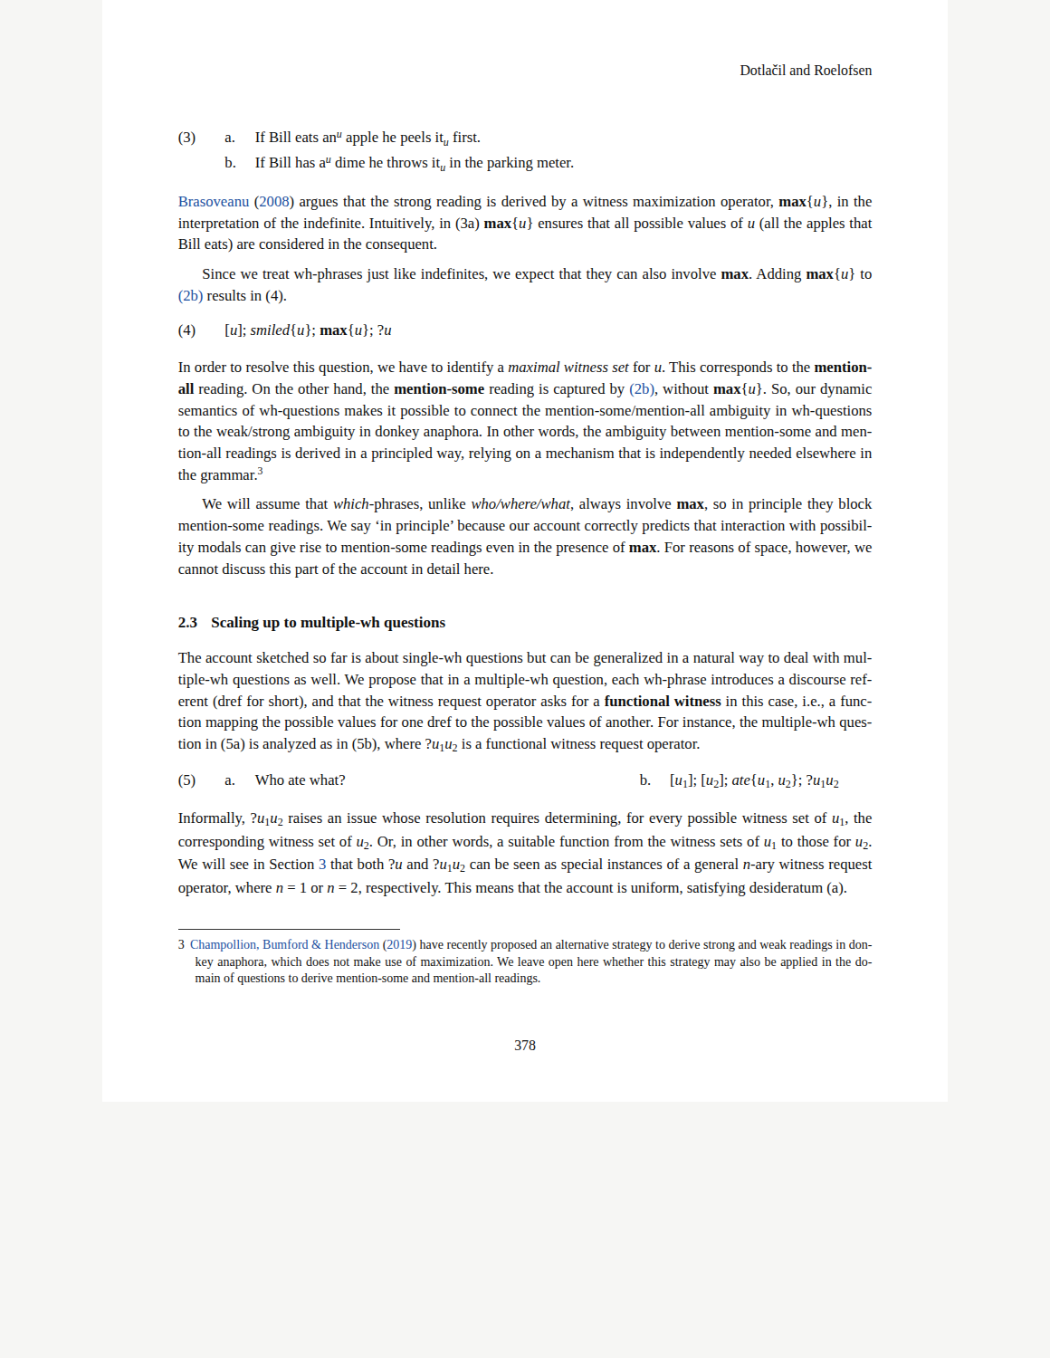Dotlačil and Roelofsen
| (3) | a. | If Bill eats an u apple he peels it u first. |
| | b. | If Bill has a u dime he throws it u in the parking meter. |
Brasoveanu (2008) argues that the strong reading is derived by a witness maximization operator, max{u}, in the interpretation of the indefinite. Intuitively, in (3a) max{u} ensures that all possible values of u (all the apples that Bill eats) are considered in the consequent.
Since we treat wh-phrases just like indefinites, we expect that they can also involve max. Adding max{u} to (2b) results in (4).
| (4) | [ u ]; smiled { u }; max { u }; ? u |
In order to resolve this question, we have to identify a maximal witness set for u. This corresponds to the mention-all reading. On the other hand, the mention-some reading is captured by (2b), without max{u}. So, our dynamic semantics of wh-questions makes it possible to connect the mention-some/mention-all ambiguity in wh-questions to the weak/strong ambiguity in donkey anaphora. In other words, the ambiguity between mention-some and mention-all readings is derived in a principled way, relying on a mechanism that is independently needed elsewhere in the grammar.3
We will assume that which-phrases, unlike who/where/what, always involve max, so in principle they block mention-some readings. We say ‘in principle’ because our account correctly predicts that interaction with possibility modals can give rise to mention-some readings even in the presence of max. For reasons of space, however, we cannot discuss this part of the account in detail here.
2.3 Scaling up to multiple-wh questions
The account sketched so far is about single-wh questions but can be generalized in a natural way to deal with multiple-wh questions as well. We propose that in a multiple-wh question, each wh-phrase introduces a discourse referent (dref for short), and that the witness request operator asks for a functional witness in this case, i.e., a function mapping the possible values for one dref to the possible values of another. For instance, the multiple-wh question in (5a) is analyzed as in (5b), where ?u1u2 is a functional witness request operator.
(5) a. Who ate what?
b.[u1]; [u2]; ate{u1, u2}; ?u1u2
Informally, ?u1u2 raises an issue whose resolution requires determining, for every possible witness set of u1, the corresponding witness set of u2. Or, in other words, a suitable function from the witness sets of u1 to those for u2. We will see in Section 3 that both ?u and ?u1u2 can be seen as special instances of a general n-ary witness request operator, where n = 1 or n = 2, respectively. This means that the account is uniform, satisfying desideratum (a).
3 Champollion, Bumford & Henderson (2019) have recently proposed an alternative strategy to derive strong and weak readings in donkey anaphora, which does not make use of maximization. We leave open here whether this strategy may also be applied in the domain of questions to derive mention-some and mention-all readings.
378